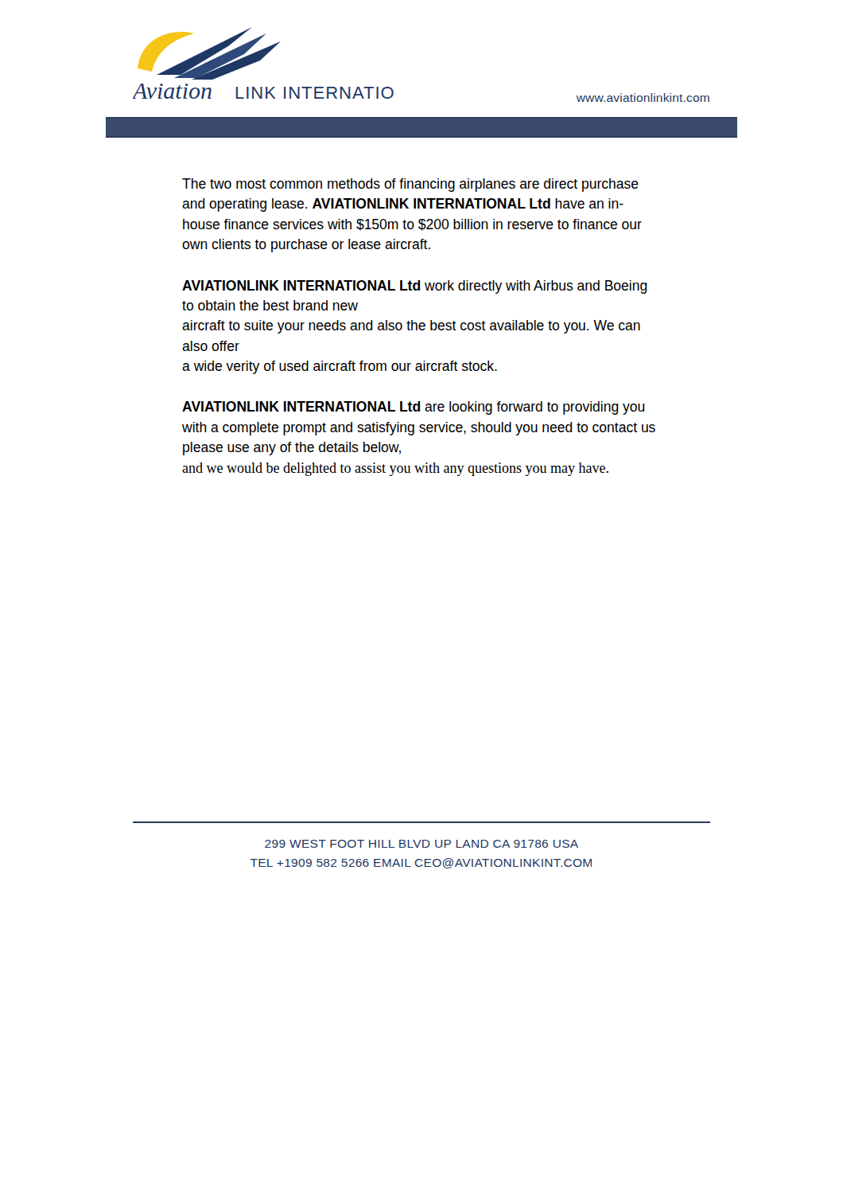Aviation LINK INTERNATIONAL
www.aviationlinkint.com
The two most common methods of financing airplanes are direct purchase and operating lease. AVIATIONLINK INTERNATIONAL Ltd have an in-house finance services with $150m to $200 billion in reserve to finance our own clients to purchase or lease aircraft.
AVIATIONLINK INTERNATIONAL Ltd work directly with Airbus and Boeing to obtain the best brand new
aircraft to suite your needs and also the best cost available to you. We can also offer
a wide verity of used aircraft from our aircraft stock.
AVIATIONLINK INTERNATIONAL Ltd are looking forward to providing you with a complete prompt and satisfying service, should you need to contact us please use any of the details below,
and we would be delighted to assist you with any questions you may have.
299 WEST FOOT HILL BLVD UP LAND CA 91786 USA
TEL +1909 582 5266 EMAIL CEO@AVIATIONLINKINT.COM